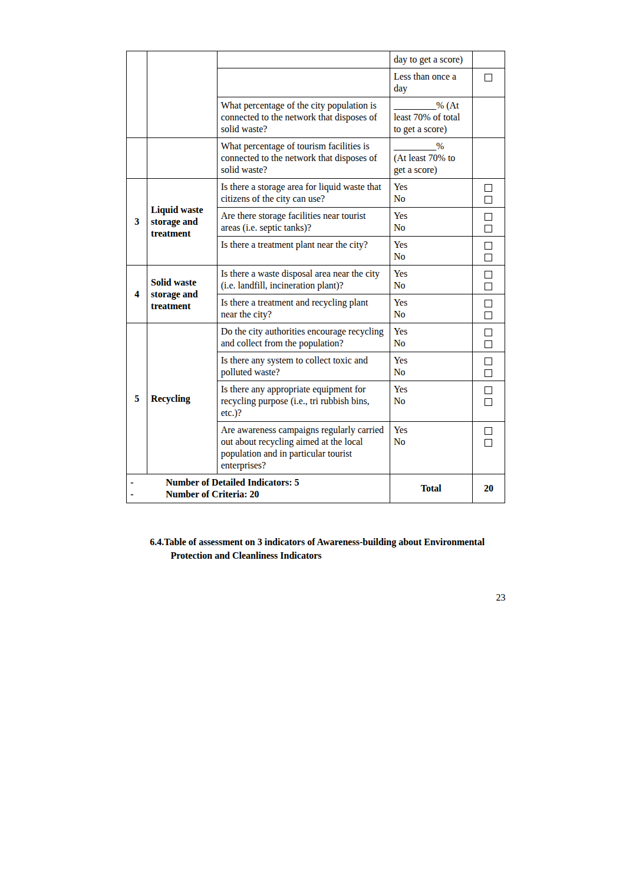| | | | day to get a score) | |
| | Less than once a day | |
| What percentage of the city population is connected to the network that disposes of solid waste? | _________% (At least 70% of total to get a score) | |
| | | What percentage of tourism facilities is connected to the network that disposes of solid waste? | _________% (At least 70% to get a score) | |
| 3 | Liquid waste storage and treatment | Is there a storage area for liquid waste that citizens of the city can use? | Yes No | |
| Are there storage facilities near tourist areas (i.e. septic tanks)? | Yes No | |
| Is there a treatment plant near the city? | Yes No | |
| 4 | Solid waste storage and treatment | Is there a waste disposal area near the city (i.e. landfill, incineration plant)? | Yes No | |
| Is there a treatment and recycling plant near the city? | Yes No | |
| 5 | Recycling | Do the city authorities encourage recycling and collect from the population? | Yes No | |
| Is there any system to collect toxic and polluted waste? | Yes No | |
| Is there any appropriate equipment for recycling purpose (i.e., tri rubbish bins, etc.)? | Yes No | |
| Are awareness campaigns regularly carried out about recycling aimed at the local population and in particular tourist enterprises? | Yes No | |
| - Number of Detailed Indicators: 5 - Number of Criteria: 20 | Total | 20 |
6.4.Table of assessment on 3 indicators of Awareness-building about Environmental Protection and Cleanliness Indicators
23